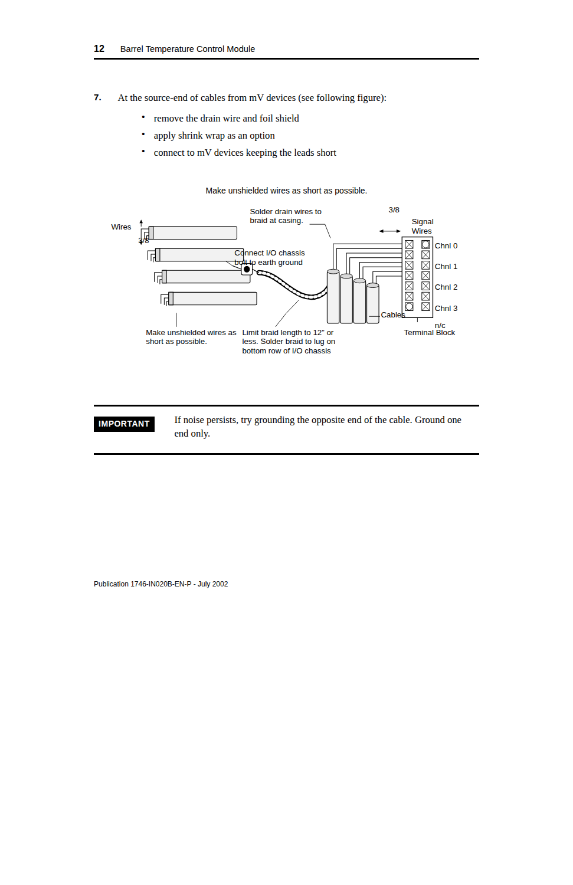12 Barrel Temperature Control Module
7. At the source-end of cables from mV devices (see following figure):
remove the drain wire and foil shield
apply shrink wrap as an option
connect to mV devices keeping the leads short
Make unshielded wires as short as possible.
Wires
3/8
Solder drain wires to
braid at casing.
3/8
Signal
Wires
Connect I/O chassis
bolt to earth ground
Cables
Chnl 0
Chnl 1
Chnl 2
Chnl 3
n/c
Make unshielded wires as
short as possible.
Limit braid length to 12” or
less. Solder braid to lug on
bottom row of I/O chassis
Terminal Block
IMPORTANT
If noise persists, try grounding the opposite end of the cable. Ground one end only.
Publication 1746-IN020B-EN-P - July 2002